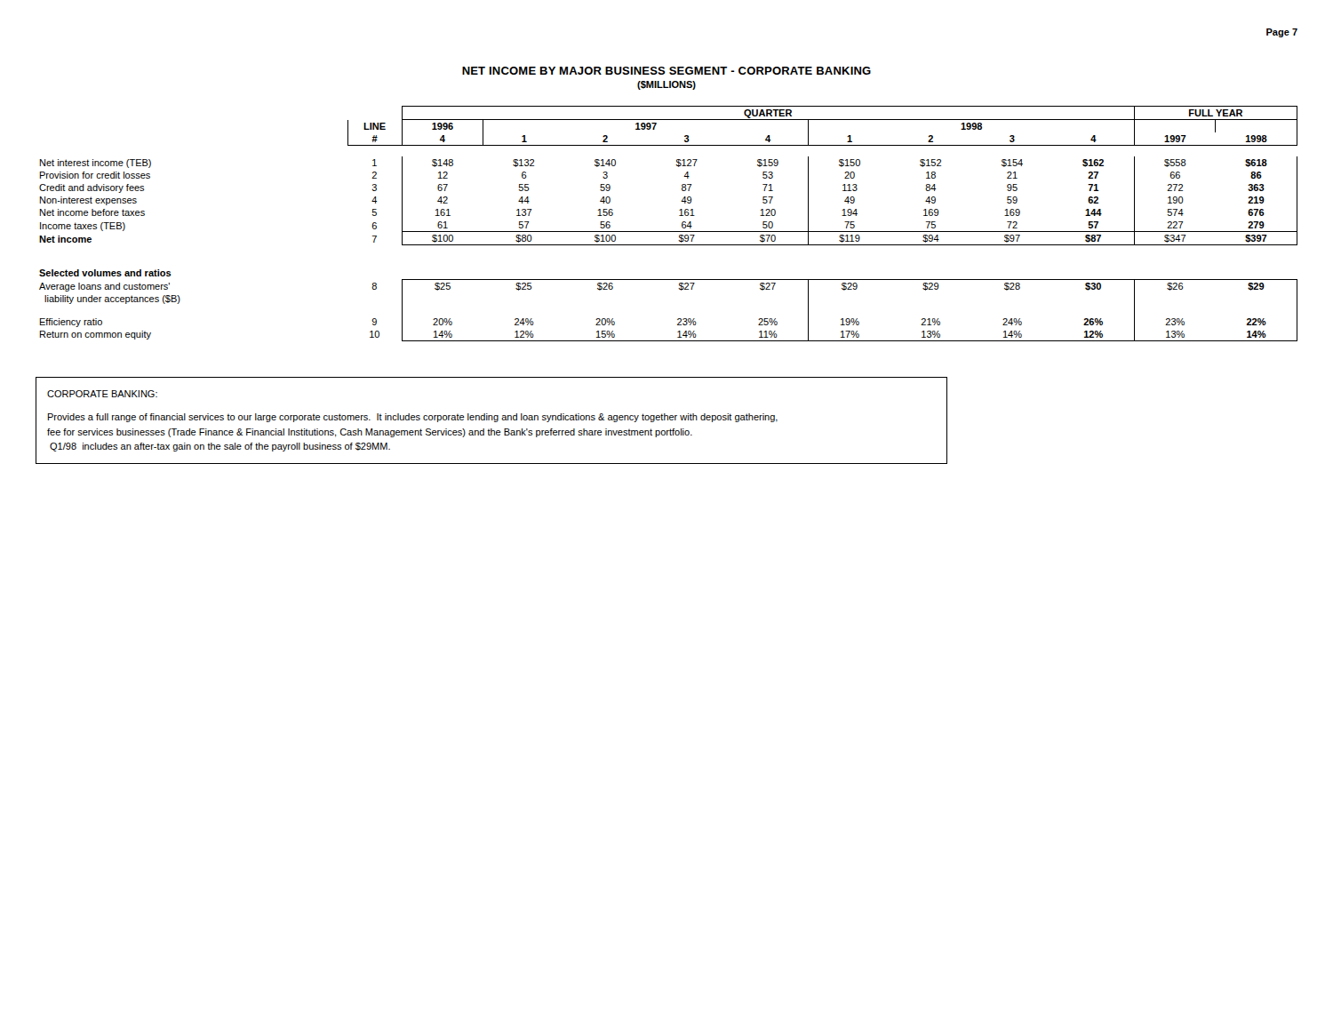Page 7
NET INCOME BY MAJOR BUSINESS SEGMENT - CORPORATE BANKING
($MILLIONS)
| | | QUARTER | FULL YEAR |
| | LINE | 1996 | 1997 | 1998 | | |
| | # | 4 | 1 | 2 | 3 | 4 | 1 | 2 | 3 | 4 | 1997 | 1998 |
| Net interest income (TEB) | 1 | $148 | $132 | $140 | $127 | $159 | $150 | $152 | $154 | $162 | $558 | $618 |
| Provision for credit losses | 2 | 12 | 6 | 3 | 4 | 53 | 20 | 18 | 21 | 27 | 66 | 86 |
| Credit and advisory fees | 3 | 67 | 55 | 59 | 87 | 71 | 113 | 84 | 95 | 71 | 272 | 363 |
| Non-interest expenses | 4 | 42 | 44 | 40 | 49 | 57 | 49 | 49 | 59 | 62 | 190 | 219 |
| Net income before taxes | 5 | 161 | 137 | 156 | 161 | 120 | 194 | 169 | 169 | 144 | 574 | 676 |
| Income taxes (TEB) | 6 | 61 | 57 | 56 | 64 | 50 | 75 | 75 | 72 | 57 | 227 | 279 |
| Net income | 7 | $100 | $80 | $100 | $97 | $70 | $119 | $94 | $97 | $87 | $347 | $397 |
| Selected volumes and ratios | |
| Average loans and customers' | 8 | $25 | $25 | $26 | $27 | $27 | $29 | $29 | $28 | $30 | $26 | $29 |
| liability under acceptances ($B) | | | | | | | | | | | | |
| Efficiency ratio | 9 | 20% | 24% | 20% | 23% | 25% | 19% | 21% | 24% | 26% | 23% | 22% |
| Return on common equity | 10 | 14% | 12% | 15% | 14% | 11% | 17% | 13% | 14% | 12% | 13% | 14% |
CORPORATE BANKING:
Provides a full range of financial services to our large corporate customers. It includes corporate lending and loan syndications & agency together with deposit gathering,
fee for services businesses (Trade Finance & Financial Institutions, Cash Management Services) and the Bank's preferred share investment portfolio.
Q1/98 includes an after-tax gain on the sale of the payroll business of $29MM.